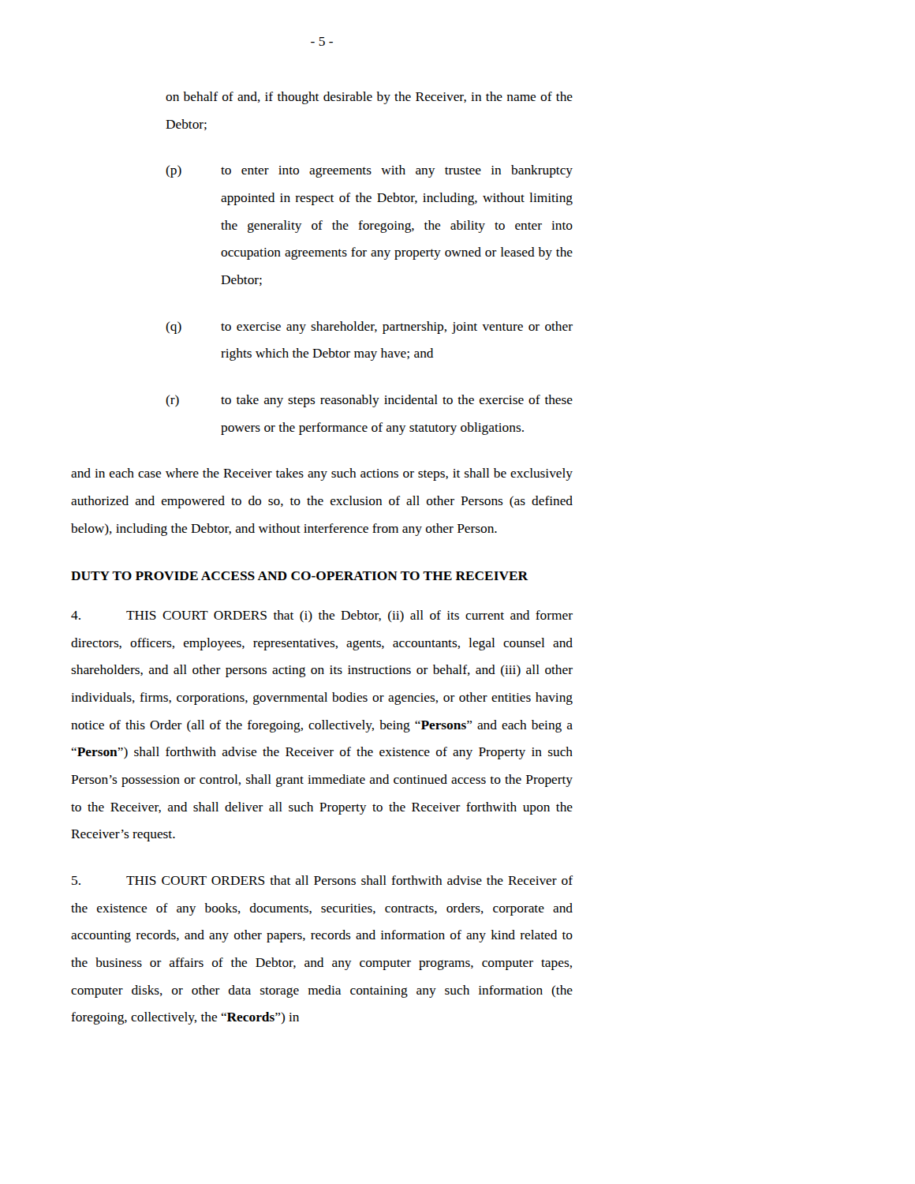- 5 -
on behalf of and, if thought desirable by the Receiver, in the name of the Debtor;
(p)
to enter into agreements with any trustee in bankruptcy appointed in respect of the Debtor, including, without limiting the generality of the foregoing, the ability to enter into occupation agreements for any property owned or leased by the Debtor;
(q)
to exercise any shareholder, partnership, joint venture or other rights which the Debtor may have; and
(r)
to take any steps reasonably incidental to the exercise of these powers or the performance of any statutory obligations.
and in each case where the Receiver takes any such actions or steps, it shall be exclusively authorized and empowered to do so, to the exclusion of all other Persons (as defined below), including the Debtor, and without interference from any other Person.
DUTY TO PROVIDE ACCESS AND CO-OPERATION TO THE RECEIVER
4. THIS COURT ORDERS that (i) the Debtor, (ii) all of its current and former directors, officers, employees, representatives, agents, accountants, legal counsel and shareholders, and all other persons acting on its instructions or behalf, and (iii) all other individuals, firms, corporations, governmental bodies or agencies, or other entities having notice of this Order (all of the foregoing, collectively, being “Persons” and each being a “Person”) shall forthwith advise the Receiver of the existence of any Property in such Person’s possession or control, shall grant immediate and continued access to the Property to the Receiver, and shall deliver all such Property to the Receiver forthwith upon the Receiver’s request.
5. THIS COURT ORDERS that all Persons shall forthwith advise the Receiver of the existence of any books, documents, securities, contracts, orders, corporate and accounting records, and any other papers, records and information of any kind related to the business or affairs of the Debtor, and any computer programs, computer tapes, computer disks, or other data storage media containing any such information (the foregoing, collectively, the “Records”) in